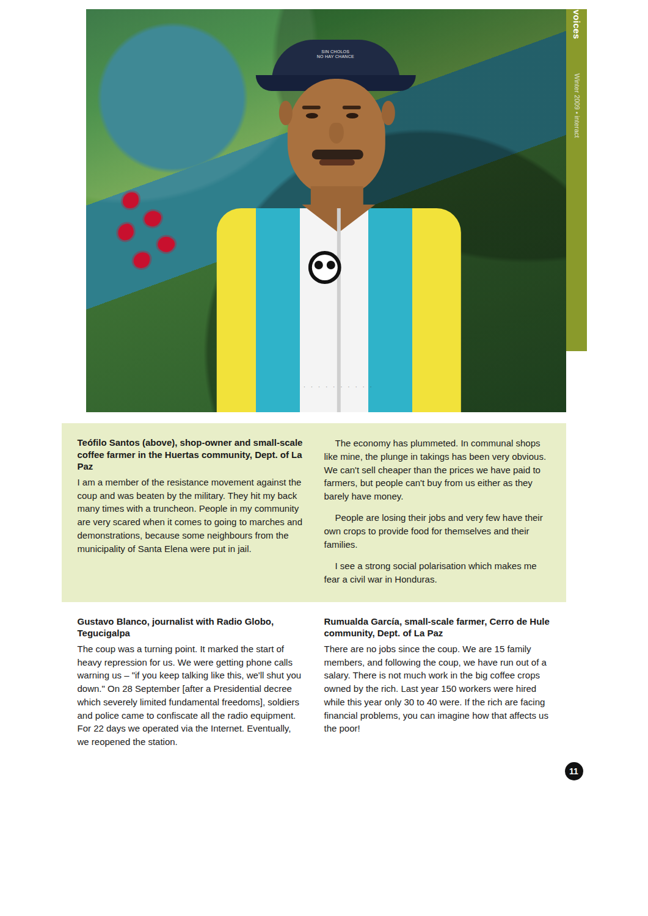voices
Winter 2009 • interact
SIN CHOLOS
NO HAY CHANCE
· · · · · · · · · ·
Teófilo Santos (above), shop-owner and small-scale coffee farmer in the Huertas community, Dept. of La Paz
I am a member of the resistance movement against the coup and was beaten by the military. They hit my back many times with a truncheon. People in my community are very scared when it comes to going to marches and demonstrations, because some neighbours from the municipality of Santa Elena were put in jail.
The economy has plummeted. In communal shops like mine, the plunge in takings has been very obvious. We can't sell cheaper than the prices we have paid to farmers, but people can't buy from us either as they barely have money.
People are losing their jobs and very few have their own crops to provide food for themselves and their families.
I see a strong social polarisation which makes me fear a civil war in Honduras.
Gustavo Blanco, journalist with Radio Globo, Tegucigalpa
The coup was a turning point. It marked the start of heavy repression for us. We were getting phone calls warning us – "if you keep talking like this, we'll shut you down." On 28 September [after a Presidential decree which severely limited fundamental freedoms], soldiers and police came to confiscate all the radio equipment. For 22 days we operated via the Internet. Eventually, we reopened the station.
Rumualda García, small-scale farmer, Cerro de Hule community, Dept. of La Paz
There are no jobs since the coup. We are 15 family members, and following the coup, we have run out of a salary. There is not much work in the big coffee crops owned by the rich. Last year 150 workers were hired while this year only 30 to 40 were. If the rich are facing financial problems, you can imagine how that affects us the poor!
11